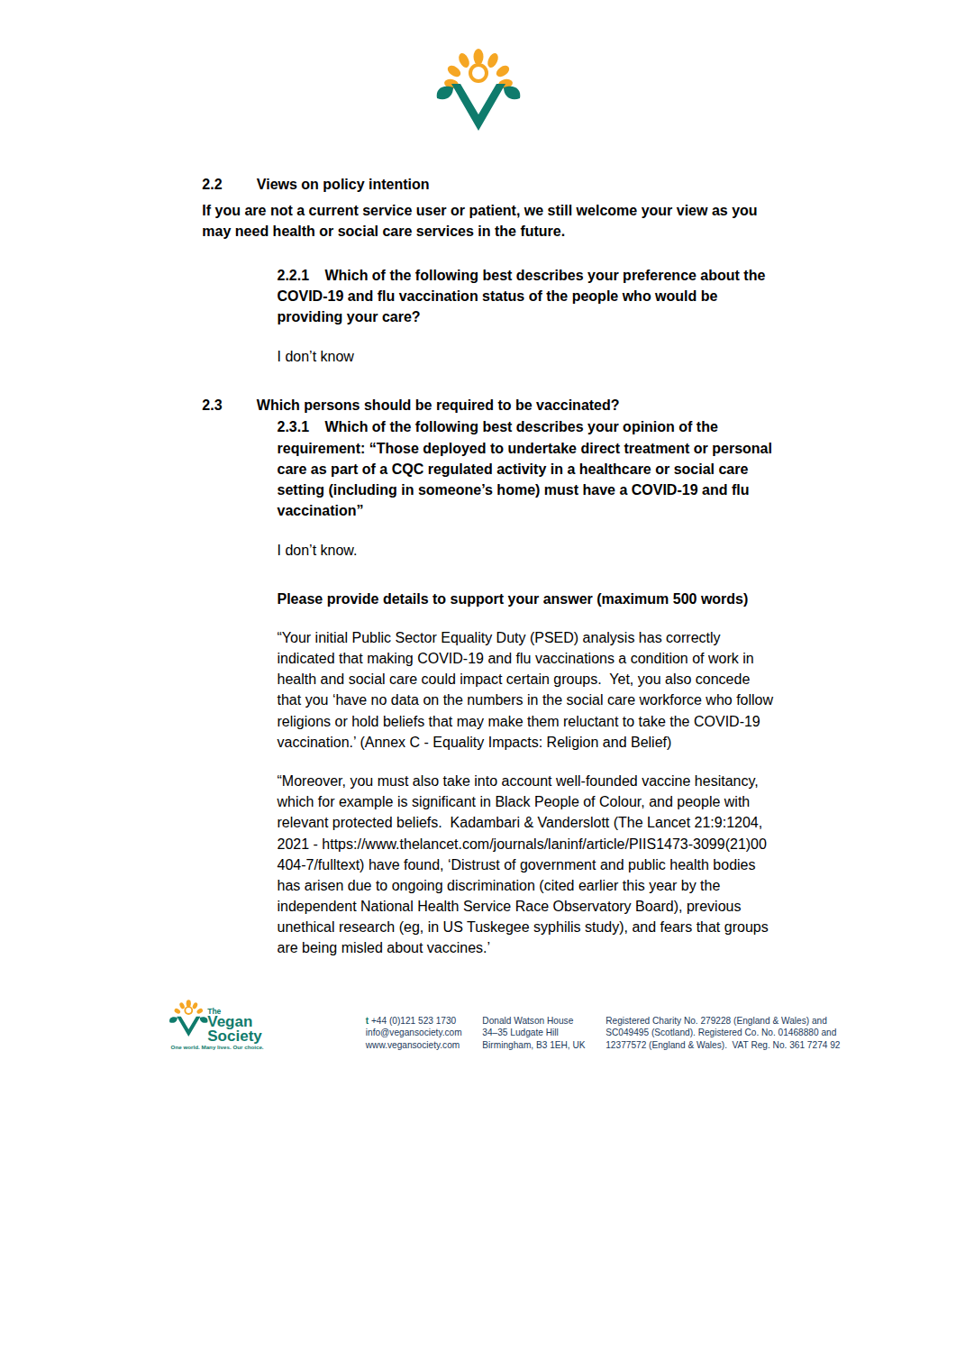2.2 Views on policy intention
If you are not a current service user or patient, we still welcome your view as you may need health or social care services in the future.
2.2.1 Which of the following best describes your preference about the COVID-19 and flu vaccination status of the people who would be providing your care?
I don’t know
2.3 Which persons should be required to be vaccinated?
2.3.1 Which of the following best describes your opinion of the requirement: “Those deployed to undertake direct treatment or personal care as part of a CQC regulated activity in a healthcare or social care setting (including in someone’s home) must have a COVID-19 and flu vaccination”
I don’t know.
Please provide details to support your answer (maximum 500 words)
“Your initial Public Sector Equality Duty (PSED) analysis has correctly indicated that making COVID-19 and flu vaccinations a condition of work in health and social care could impact certain groups. Yet, you also concede that you ‘have no data on the numbers in the social care workforce who follow religions or hold beliefs that may make them reluctant to take the COVID-19 vaccination.’ (Annex C - Equality Impacts: Religion and Belief)
“Moreover, you must also take into account well-founded vaccine hesitancy, which for example is significant in Black People of Colour, and people with relevant protected beliefs. Kadambari & Vanderslott (The Lancet 21:9:1204, 2021 - https://www.thelancet.com/journals/laninf/article/PIIS1473-3099(21)00404-7/fulltext) have found, ‘Distrust of government and public health bodies has arisen due to ongoing discrimination (cited earlier this year by the independent National Health Service Race Observatory Board), previous unethical research (eg, in US Tuskegee syphilis study), and fears that groups are being misled about vaccines.’
The Vegan Society One world. Many lives. Our choice.
t +44 (0)121 523 1730
info@vegansociety.com
www.vegansociety.com
Donald Watson House
34–35 Ludgate Hill
Birmingham, B3 1EH, UK
Registered Charity No. 279228 (England & Wales) and
SC049495 (Scotland). Registered Co. No. 01468880 and
12377572 (England & Wales). VAT Reg. No. 361 7274 92